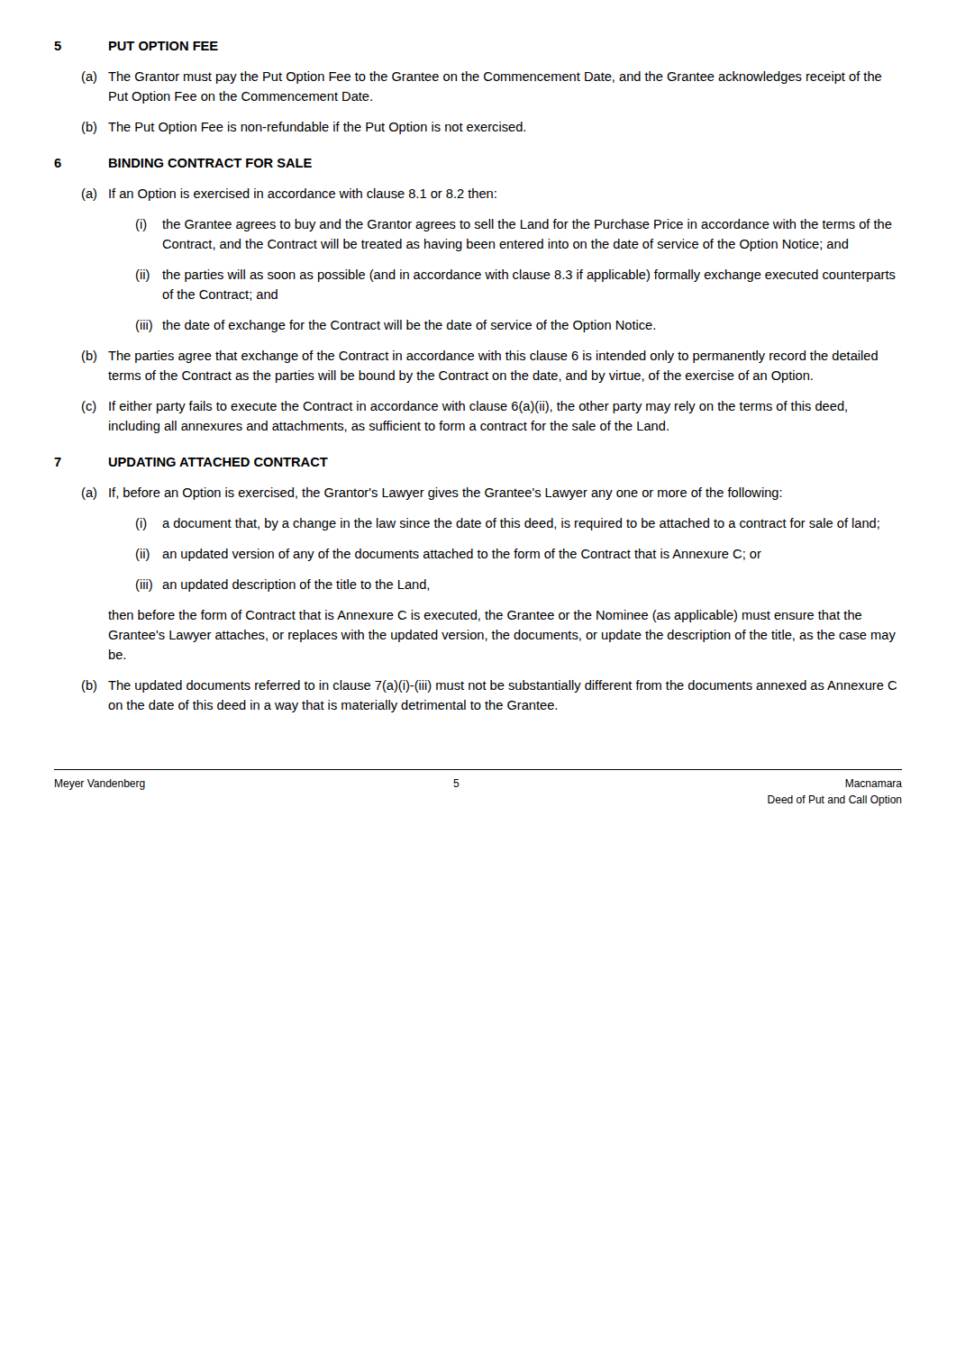5 Put Option Fee
(a) The Grantor must pay the Put Option Fee to the Grantee on the Commencement Date, and the Grantee acknowledges receipt of the Put Option Fee on the Commencement Date.
(b) The Put Option Fee is non-refundable if the Put Option is not exercised.
6 Binding Contract for Sale
(a) If an Option is exercised in accordance with clause 8.1 or 8.2 then:
(i) the Grantee agrees to buy and the Grantor agrees to sell the Land for the Purchase Price in accordance with the terms of the Contract, and the Contract will be treated as having been entered into on the date of service of the Option Notice; and
(ii) the parties will as soon as possible (and in accordance with clause 8.3 if applicable) formally exchange executed counterparts of the Contract; and
(iii) the date of exchange for the Contract will be the date of service of the Option Notice.
(b) The parties agree that exchange of the Contract in accordance with this clause 6 is intended only to permanently record the detailed terms of the Contract as the parties will be bound by the Contract on the date, and by virtue, of the exercise of an Option.
(c) If either party fails to execute the Contract in accordance with clause 6(a)(ii), the other party may rely on the terms of this deed, including all annexures and attachments, as sufficient to form a contract for the sale of the Land.
7 Updating Attached Contract
(a) If, before an Option is exercised, the Grantor's Lawyer gives the Grantee's Lawyer any one or more of the following:
(i) a document that, by a change in the law since the date of this deed, is required to be attached to a contract for sale of land;
(ii) an updated version of any of the documents attached to the form of the Contract that is Annexure C; or
(iii) an updated description of the title to the Land,
then before the form of Contract that is Annexure C is executed, the Grantee or the Nominee (as applicable) must ensure that the Grantee's Lawyer attaches, or replaces with the updated version, the documents, or update the description of the title, as the case may be.
(b) The updated documents referred to in clause 7(a)(i)-(iii) must not be substantially different from the documents annexed as Annexure C on the date of this deed in a way that is materially detrimental to the Grantee.
Meyer Vandenberg
5
Macnamara
Deed of Put and Call Option